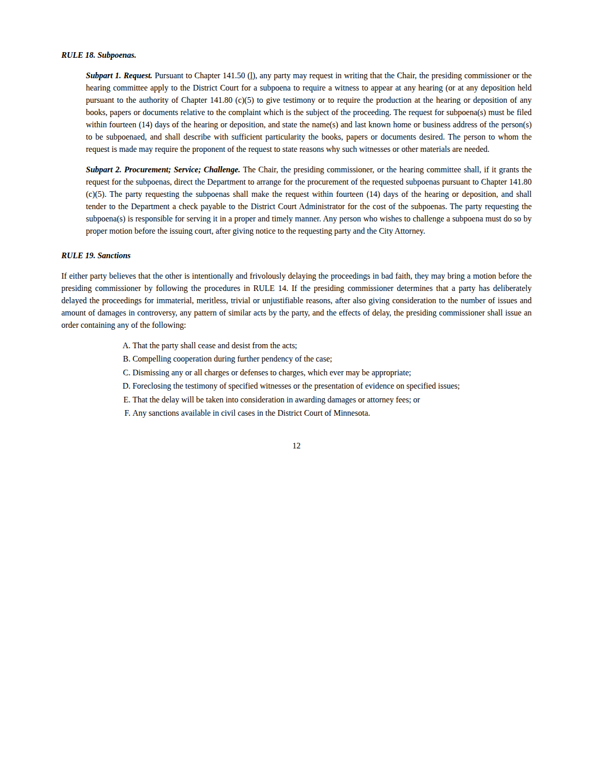RULE 18. Subpoenas.
Subpart 1. Request. Pursuant to Chapter 141.50 (l), any party may request in writing that the Chair, the presiding commissioner or the hearing committee apply to the District Court for a subpoena to require a witness to appear at any hearing (or at any deposition held pursuant to the authority of Chapter 141.80 (c)(5) to give testimony or to require the production at the hearing or deposition of any books, papers or documents relative to the complaint which is the subject of the proceeding. The request for subpoena(s) must be filed within fourteen (14) days of the hearing or deposition, and state the name(s) and last known home or business address of the person(s) to be subpoenaed, and shall describe with sufficient particularity the books, papers or documents desired. The person to whom the request is made may require the proponent of the request to state reasons why such witnesses or other materials are needed.
Subpart 2. Procurement; Service; Challenge. The Chair, the presiding commissioner, or the hearing committee shall, if it grants the request for the subpoenas, direct the Department to arrange for the procurement of the requested subpoenas pursuant to Chapter 141.80 (c)(5). The party requesting the subpoenas shall make the request within fourteen (14) days of the hearing or deposition, and shall tender to the Department a check payable to the District Court Administrator for the cost of the subpoenas. The party requesting the subpoena(s) is responsible for serving it in a proper and timely manner. Any person who wishes to challenge a subpoena must do so by proper motion before the issuing court, after giving notice to the requesting party and the City Attorney.
RULE 19. Sanctions
If either party believes that the other is intentionally and frivolously delaying the proceedings in bad faith, they may bring a motion before the presiding commissioner by following the procedures in RULE 14. If the presiding commissioner determines that a party has deliberately delayed the proceedings for immaterial, meritless, trivial or unjustifiable reasons, after also giving consideration to the number of issues and amount of damages in controversy, any pattern of similar acts by the party, and the effects of delay, the presiding commissioner shall issue an order containing any of the following:
That the party shall cease and desist from the acts;
Compelling cooperation during further pendency of the case;
Dismissing any or all charges or defenses to charges, which ever may be appropriate;
Foreclosing the testimony of specified witnesses or the presentation of evidence on specified issues;
That the delay will be taken into consideration in awarding damages or attorney fees; or
Any sanctions available in civil cases in the District Court of Minnesota.
12